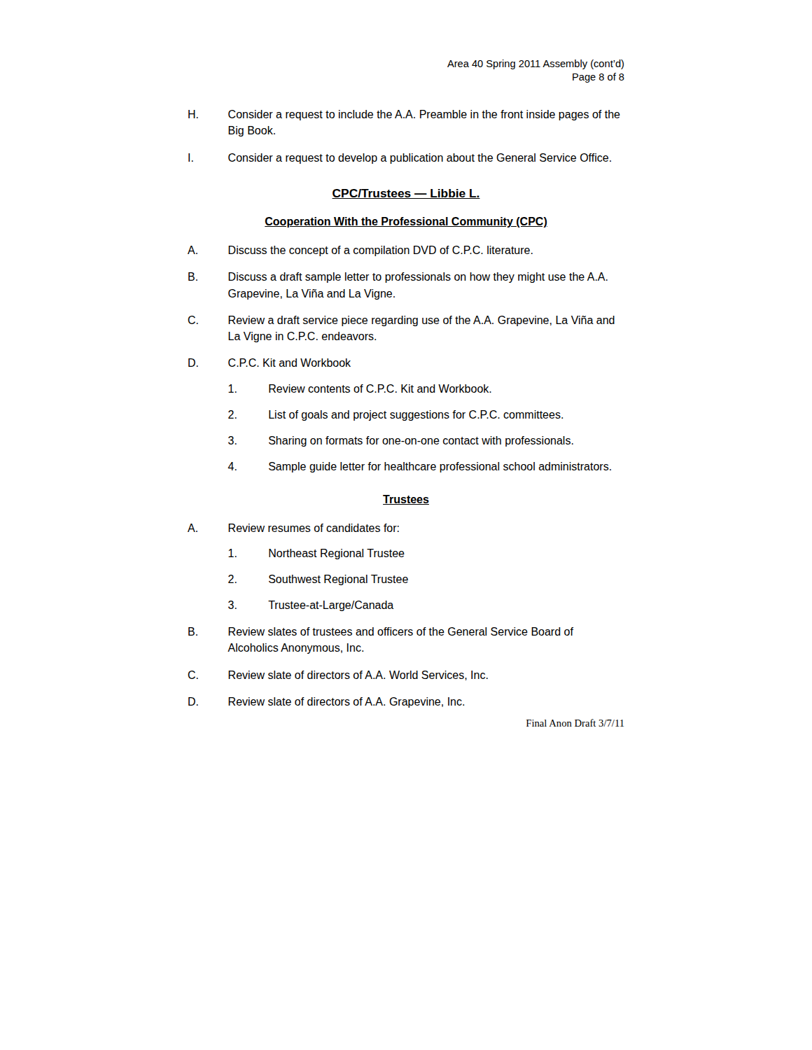Area 40 Spring 2011 Assembly (cont’d)
Page 8 of 8
H. Consider a request to include the A.A. Preamble in the front inside pages of the Big Book.
I. Consider a request to develop a publication about the General Service Office.
CPC/Trustees — Libbie L.
Cooperation With the Professional Community (CPC)
A. Discuss the concept of a compilation DVD of C.P.C. literature.
B. Discuss a draft sample letter to professionals on how they might use the A.A. Grapevine, La Viña and La Vigne.
C. Review a draft service piece regarding use of the A.A. Grapevine, La Viña and La Vigne in C.P.C. endeavors.
D. C.P.C. Kit and Workbook
1. Review contents of C.P.C. Kit and Workbook.
2. List of goals and project suggestions for C.P.C. committees.
3. Sharing on formats for one-on-one contact with professionals.
4. Sample guide letter for healthcare professional school administrators.
Trustees
A. Review resumes of candidates for:
1. Northeast Regional Trustee
2. Southwest Regional Trustee
3. Trustee-at-Large/Canada
B. Review slates of trustees and officers of the General Service Board of Alcoholics Anonymous, Inc.
C. Review slate of directors of A.A. World Services, Inc.
D. Review slate of directors of A.A. Grapevine, Inc.
Final Anon Draft 3/7/11